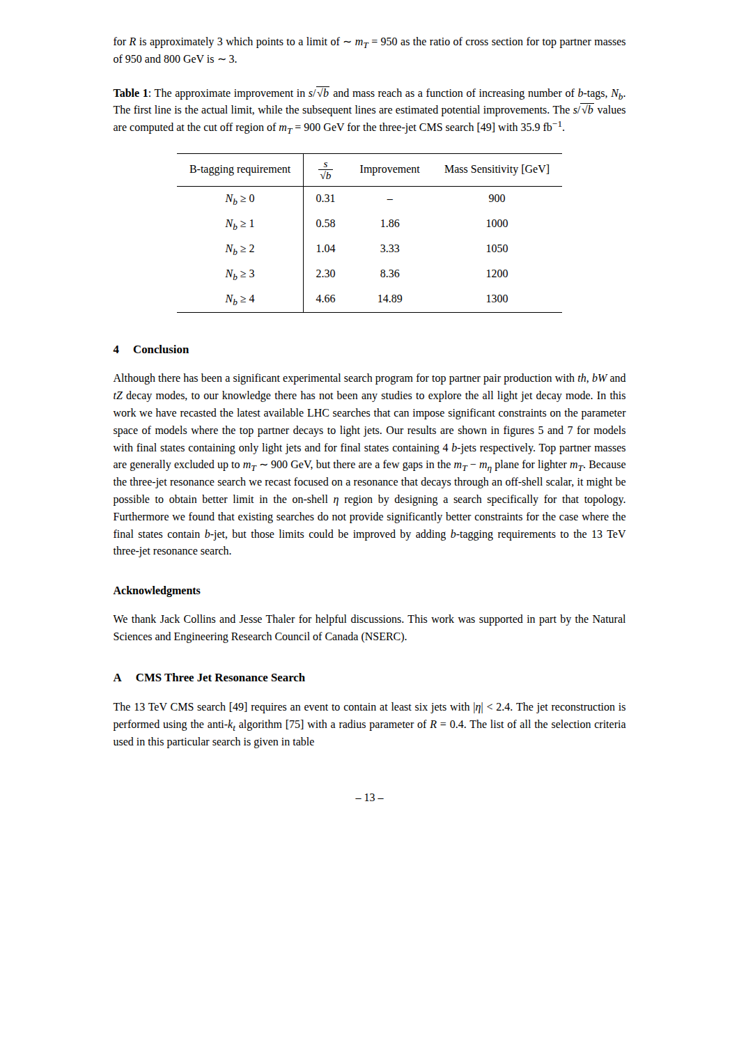for R is approximately 3 which points to a limit of ∼ mT = 950 as the ratio of cross section for top partner masses of 950 and 800 GeV is ∼ 3.
Table 1: The approximate improvement in s/√b and mass reach as a function of increasing number of b-tags, Nb. The first line is the actual limit, while the subsequent lines are estimated potential improvements. The s/√b values are computed at the cut off region of mT = 900 GeV for the three-jet CMS search [49] with 35.9 fb−1.
| B-tagging requirement | s √ b | Improvement | Mass Sensitivity [GeV] |
| --- | --- | --- | --- |
| N b ≥ 0 | 0.31 | – | 900 |
| N b ≥ 1 | 0.58 | 1.86 | 1000 |
| N b ≥ 2 | 1.04 | 3.33 | 1050 |
| N b ≥ 3 | 2.30 | 8.36 | 1200 |
| N b ≥ 4 | 4.66 | 14.89 | 1300 |
4 Conclusion
Although there has been a significant experimental search program for top partner pair production with th, bW and tZ decay modes, to our knowledge there has not been any studies to explore the all light jet decay mode. In this work we have recasted the latest available LHC searches that can impose significant constraints on the parameter space of models where the top partner decays to light jets. Our results are shown in figures 5 and 7 for models with final states containing only light jets and for final states containing 4 b-jets respectively. Top partner masses are generally excluded up to mT ∼ 900 GeV, but there are a few gaps in the mT − mη plane for lighter mT. Because the three-jet resonance search we recast focused on a resonance that decays through an off-shell scalar, it might be possible to obtain better limit in the on-shell η region by designing a search specifically for that topology. Furthermore we found that existing searches do not provide significantly better constraints for the case where the final states contain b-jet, but those limits could be improved by adding b-tagging requirements to the 13 TeV three-jet resonance search.
Acknowledgments
We thank Jack Collins and Jesse Thaler for helpful discussions. This work was supported in part by the Natural Sciences and Engineering Research Council of Canada (NSERC).
ACMS Three Jet Resonance Search
The 13 TeV CMS search [49] requires an event to contain at least six jets with |η| < 2.4. The jet reconstruction is performed using the anti-kt algorithm [75] with a radius parameter of R = 0.4. The list of all the selection criteria used in this particular search is given in table
– 13 –